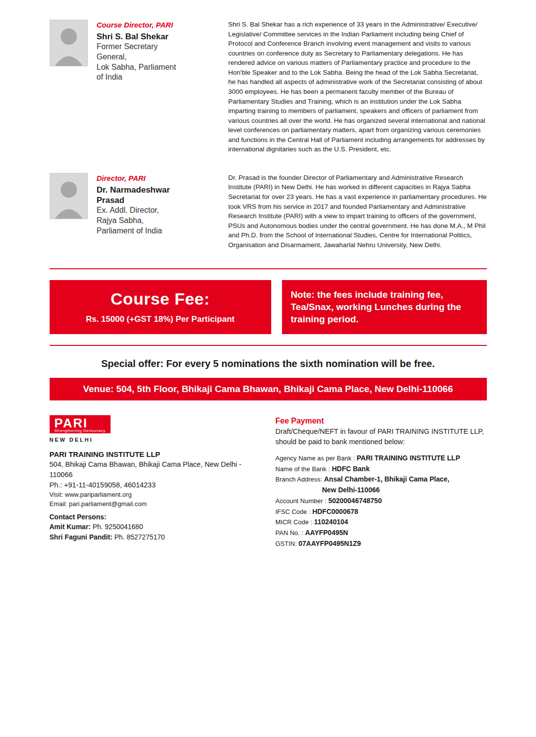Course Director, PARI
Shri S. Bal Shekar
Former Secretary
General,
Lok Sabha, Parliament
of India
Shri S. Bal Shekar has a rich experience of 33 years in the Administrative/ Executive/ Legislative/ Committee services in the Indian Parliament including being Chief of Protocol and Conference Branch involving event management and visits to various countries on conference duty as Secretary to Parliamentary delegations. He has rendered advice on various matters of Parliamentary practice and procedure to the Hon'ble Speaker and to the Lok Sabha. Being the head of the Lok Sabha Secretariat, he has handled all aspects of administrative work of the Secretariat consisting of about 3000 employees. He has been a permanent faculty member of the Bureau of Parliamentary Studies and Training, which is an institution under the Lok Sabha imparting training to members of parliament, speakers and officers of parliament from various countries all over the world. He has organized several international and national level conferences on parliamentary matters, apart from organizing various ceremonies and functions in the Central Hall of Parliament including arrangements for addresses by international dignitaries such as the U.S. President, etc.
Director, PARI
Dr. Narmadeshwar
Prasad
Ex. Addl. Director,
Rajya Sabha,
Parliament of India
Dr. Prasad is the founder Director of Parliamentary and Administrative Research Institute (PARI) in New Delhi. He has worked in different capacities in Rajya Sabha Secretariat for over 23 years. He has a vast experience in parliamentary procedures. He took VRS from his service in 2017 and founded Parliamentary and Administrative Research Institute (PARI) with a view to impart training to officers of the government, PSUs and Autonomous bodies under the central government. He has done M.A., M Phil and Ph.D. from the School of International Studies, Centre for International Politics, Organisation and Disarmament, Jawaharlal Nehru University, New Delhi.
Course Fee:
Rs. 15000 (+GST 18%) Per Participant
Note: the fees include training fee, Tea/Snax, working Lunches during the training period.
Special offer: For every 5 nominations the sixth nomination will be free.
Venue: 504, 5th Floor, Bhikaji Cama Bhawan, Bhikaji Cama Place, New Delhi-110066
PARIStrengthening Democracy
NEW DELHI
PARI TRAINING INSTITUTE LLP
504, Bhikaji Cama Bhawan, Bhikaji Cama Place, New Delhi - 110066
Ph.: +91-11-40159058, 46014233
Visit: www.pariparliament.org
Email: pari.parliament@gmail.com
Contact Persons:
Amit Kumar: Ph. 9250041680
Shri Faguni Pandit: Ph. 8527275170
Fee Payment
Draft/Cheque/NEFT in favour of PARI TRAINING INSTITUTE LLP, should be paid to bank mentioned below:
Agency Name as per Bank : PARI TRAINING INSTITUTE LLP
Name of the Bank : HDFC Bank
Branch Address: Ansal Chamber-1, Bhikaji Cama Place,
New Delhi-110066
Account Number : 50200046748750
IFSC Code : HDFC0000678
MICR Code : 110240104
PAN No. : AAYFP0495N
GSTIN: 07AAYFP0495N1Z9